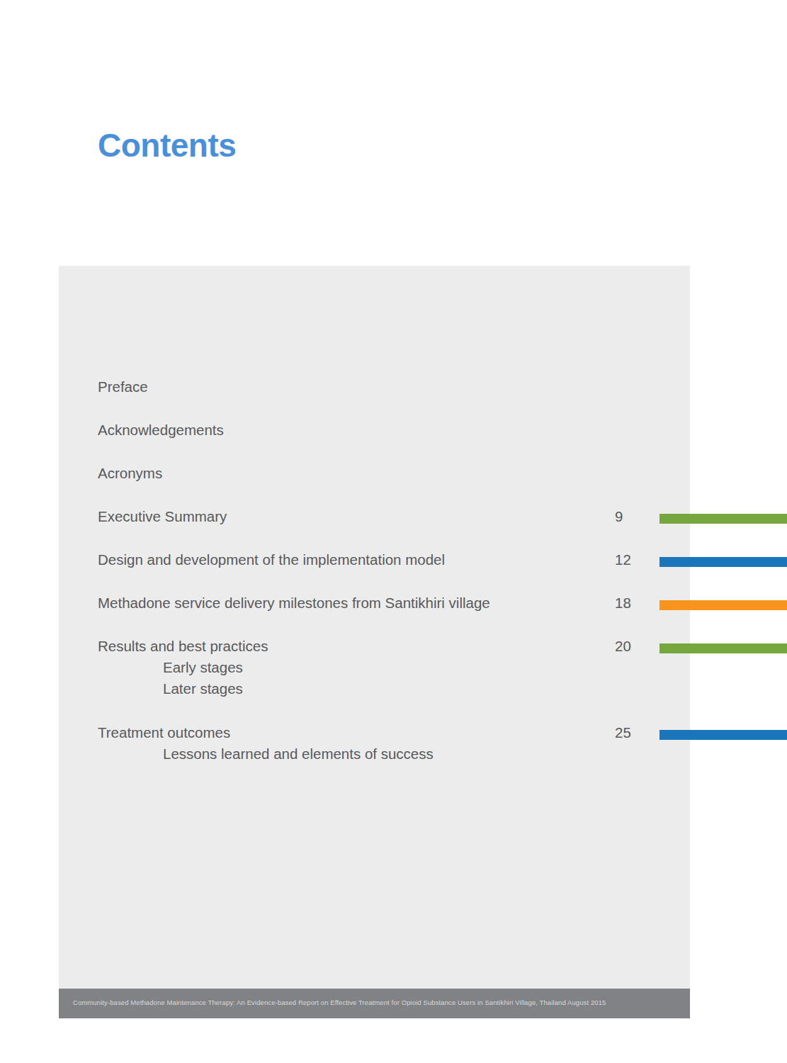Contents
Preface
Acknowledgements
Acronyms
Executive Summary
9
Design and development of the implementation model
12
Methadone service delivery milestones from Santikhiri village
18
Results and best practices
20
Early stages
Later stages
Treatment outcomes
25
Lessons learned and elements of success
Community-based Methadone Maintenance Therapy: An Evidence-based Report on Effective Treatment for Opioid Substance Users in Santikhiri Village, Thailand August 2015